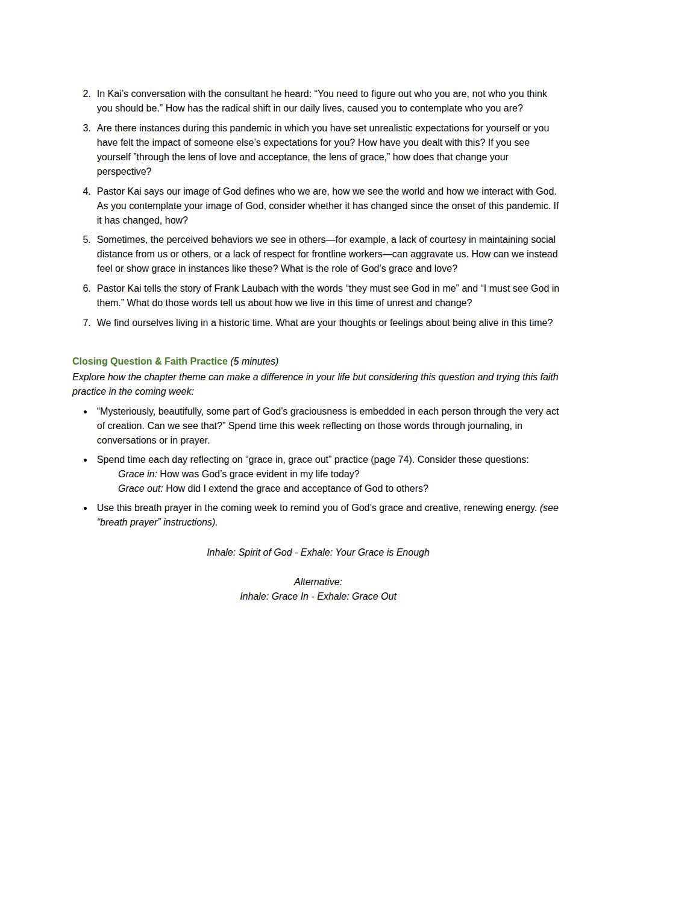In Kai’s conversation with the consultant he heard: “You need to figure out who you are, not who you think you should be.” How has the radical shift in our daily lives, caused you to contemplate who you are?
Are there instances during this pandemic in which you have set unrealistic expectations for yourself or you have felt the impact of someone else’s expectations for you? How have you dealt with this? If you see yourself ”through the lens of love and acceptance, the lens of grace,” how does that change your perspective?
Pastor Kai says our image of God defines who we are, how we see the world and how we interact with God. As you contemplate your image of God, consider whether it has changed since the onset of this pandemic. If it has changed, how?
Sometimes, the perceived behaviors we see in others—for example, a lack of courtesy in maintaining social distance from us or others, or a lack of respect for frontline workers—can aggravate us. How can we instead feel or show grace in instances like these? What is the role of God’s grace and love?
Pastor Kai tells the story of Frank Laubach with the words “they must see God in me” and “I must see God in them.” What do those words tell us about how we live in this time of unrest and change?
We find ourselves living in a historic time. What are your thoughts or feelings about being alive in this time?
Closing Question & Faith Practice (5 minutes)
Explore how the chapter theme can make a difference in your life but considering this question and trying this faith practice in the coming week:
“Mysteriously, beautifully, some part of God’s graciousness is embedded in each person through the very act of creation. Can we see that?” Spend time this week reflecting on those words through journaling, in conversations or in prayer.
Spend time each day reflecting on “grace in, grace out” practice (page 74). Consider these questions:
Grace in: How was God’s grace evident in my life today?
Grace out: How did I extend the grace and acceptance of God to others?
Use this breath prayer in the coming week to remind you of God’s grace and creative, renewing energy. (see “breath prayer” instructions).
Inhale: Spirit of God - Exhale: Your Grace is Enough
Alternative:
Inhale: Grace In - Exhale: Grace Out